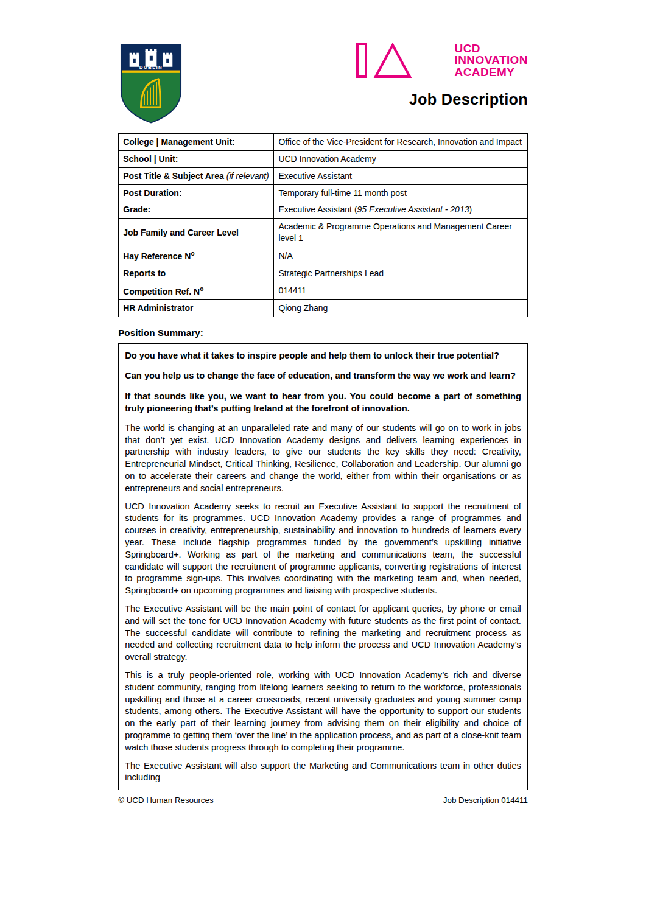DUBLIN
UCD Innovation Academy
Job Description
| College / Management Unit: | Office of the Vice-President for Research, Innovation and Impact |
| School / Unit: | UCD Innovation Academy |
| Post Title & Subject Area (if relevant) | Executive Assistant |
| Post Duration: | Temporary full-time 11 month post |
| Grade: | Executive Assistant ( 95 Executive Assistant - 2013 ) |
| Job Family and Career Level | Academic & Programme Operations and Management Career level 1 |
| Hay Reference N o | N/A |
| Reports to | Strategic Partnerships Lead |
| Competition Ref. N o | 014411 |
| HR Administrator | Qiong Zhang |
Position Summary:
Do you have what it takes to inspire people and help them to unlock their true potential?
Can you help us to change the face of education, and transform the way we work and learn?
If that sounds like you, we want to hear from you. You could become a part of something truly pioneering that’s putting Ireland at the forefront of innovation.
The world is changing at an unparalleled rate and many of our students will go on to work in jobs that don’t yet exist. UCD Innovation Academy designs and delivers learning experiences in partnership with industry leaders, to give our students the key skills they need: Creativity, Entrepreneurial Mindset, Critical Thinking, Resilience, Collaboration and Leadership. Our alumni go on to accelerate their careers and change the world, either from within their organisations or as entrepreneurs and social entrepreneurs.
UCD Innovation Academy seeks to recruit an Executive Assistant to support the recruitment of students for its programmes. UCD Innovation Academy provides a range of programmes and courses in creativity, entrepreneurship, sustainability and innovation to hundreds of learners every year. These include flagship programmes funded by the government’s upskilling initiative Springboard+. Working as part of the marketing and communications team, the successful candidate will support the recruitment of programme applicants, converting registrations of interest to programme sign-ups. This involves coordinating with the marketing team and, when needed, Springboard+ on upcoming programmes and liaising with prospective students.
The Executive Assistant will be the main point of contact for applicant queries, by phone or email and will set the tone for UCD Innovation Academy with future students as the first point of contact. The successful candidate will contribute to refining the marketing and recruitment process as needed and collecting recruitment data to help inform the process and UCD Innovation Academy’s overall strategy.
This is a truly people-oriented role, working with UCD Innovation Academy’s rich and diverse student community, ranging from lifelong learners seeking to return to the workforce, professionals upskilling and those at a career crossroads, recent university graduates and young summer camp students, among others. The Executive Assistant will have the opportunity to support our students on the early part of their learning journey from advising them on their eligibility and choice of programme to getting them ‘over the line’ in the application process, and as part of a close-knit team watch those students progress through to completing their programme.
The Executive Assistant will also support the Marketing and Communications team in other duties including
© UCD Human Resources
Job Description 014411